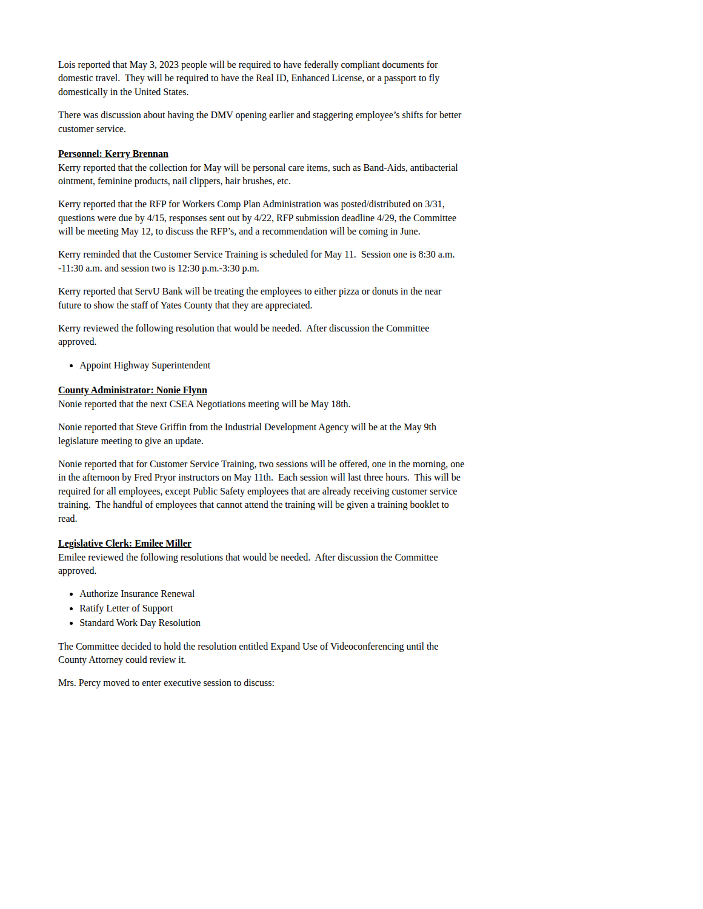Lois reported that May 3, 2023 people will be required to have federally compliant documents for domestic travel. They will be required to have the Real ID, Enhanced License, or a passport to fly domestically in the United States.
There was discussion about having the DMV opening earlier and staggering employee’s shifts for better customer service.
Personnel: Kerry Brennan
Kerry reported that the collection for May will be personal care items, such as Band-Aids, antibacterial ointment, feminine products, nail clippers, hair brushes, etc.
Kerry reported that the RFP for Workers Comp Plan Administration was posted/distributed on 3/31, questions were due by 4/15, responses sent out by 4/22, RFP submission deadline 4/29, the Committee will be meeting May 12, to discuss the RFP’s, and a recommendation will be coming in June.
Kerry reminded that the Customer Service Training is scheduled for May 11. Session one is 8:30 a.m. -11:30 a.m. and session two is 12:30 p.m.-3:30 p.m.
Kerry reported that ServU Bank will be treating the employees to either pizza or donuts in the near future to show the staff of Yates County that they are appreciated.
Kerry reviewed the following resolution that would be needed. After discussion the Committee approved.
Appoint Highway Superintendent
County Administrator: Nonie Flynn
Nonie reported that the next CSEA Negotiations meeting will be May 18th.
Nonie reported that Steve Griffin from the Industrial Development Agency will be at the May 9th legislature meeting to give an update.
Nonie reported that for Customer Service Training, two sessions will be offered, one in the morning, one in the afternoon by Fred Pryor instructors on May 11th. Each session will last three hours. This will be required for all employees, except Public Safety employees that are already receiving customer service training. The handful of employees that cannot attend the training will be given a training booklet to read.
Legislative Clerk: Emilee Miller
Emilee reviewed the following resolutions that would be needed. After discussion the Committee approved.
Authorize Insurance Renewal
Ratify Letter of Support
Standard Work Day Resolution
The Committee decided to hold the resolution entitled Expand Use of Videoconferencing until the County Attorney could review it.
Mrs. Percy moved to enter executive session to discuss: